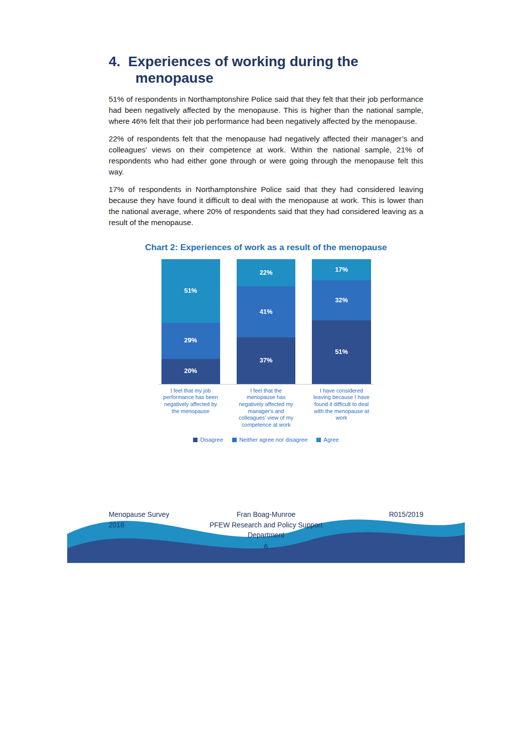4. Experiences of working during the menopause
51% of respondents in Northamptonshire Police said that they felt that their job performance had been negatively affected by the menopause. This is higher than the national sample, where 46% felt that their job performance had been negatively affected by the menopause.
22% of respondents felt that the menopause had negatively affected their manager’s and colleagues’ views on their competence at work. Within the national sample, 21% of respondents who had either gone through or were going through the menopause felt this way.
17% of respondents in Northamptonshire Police said that they had considered leaving because they have found it difficult to deal with the menopause at work. This is lower than the national average, where 20% of respondents said that they had considered leaving as a result of the menopause.
Chart 2: Experiences of work as a result of the menopause
51%
29%
20%
22%
41%
37%
17%
32%
51%
I feel that my job performance has been negatively affected by the menopause
I feel that the menopause has negatively affected my manager's and colleagues' view of my competence at work
I have considered leaving because I have found it difficult to deal with the menopause at work
Disagree
Neither agree nor disagree
Agree
Menopause Survey
2018
Fran Boag-Munroe
PFEW Research and Policy Support Department
R015/2019
6